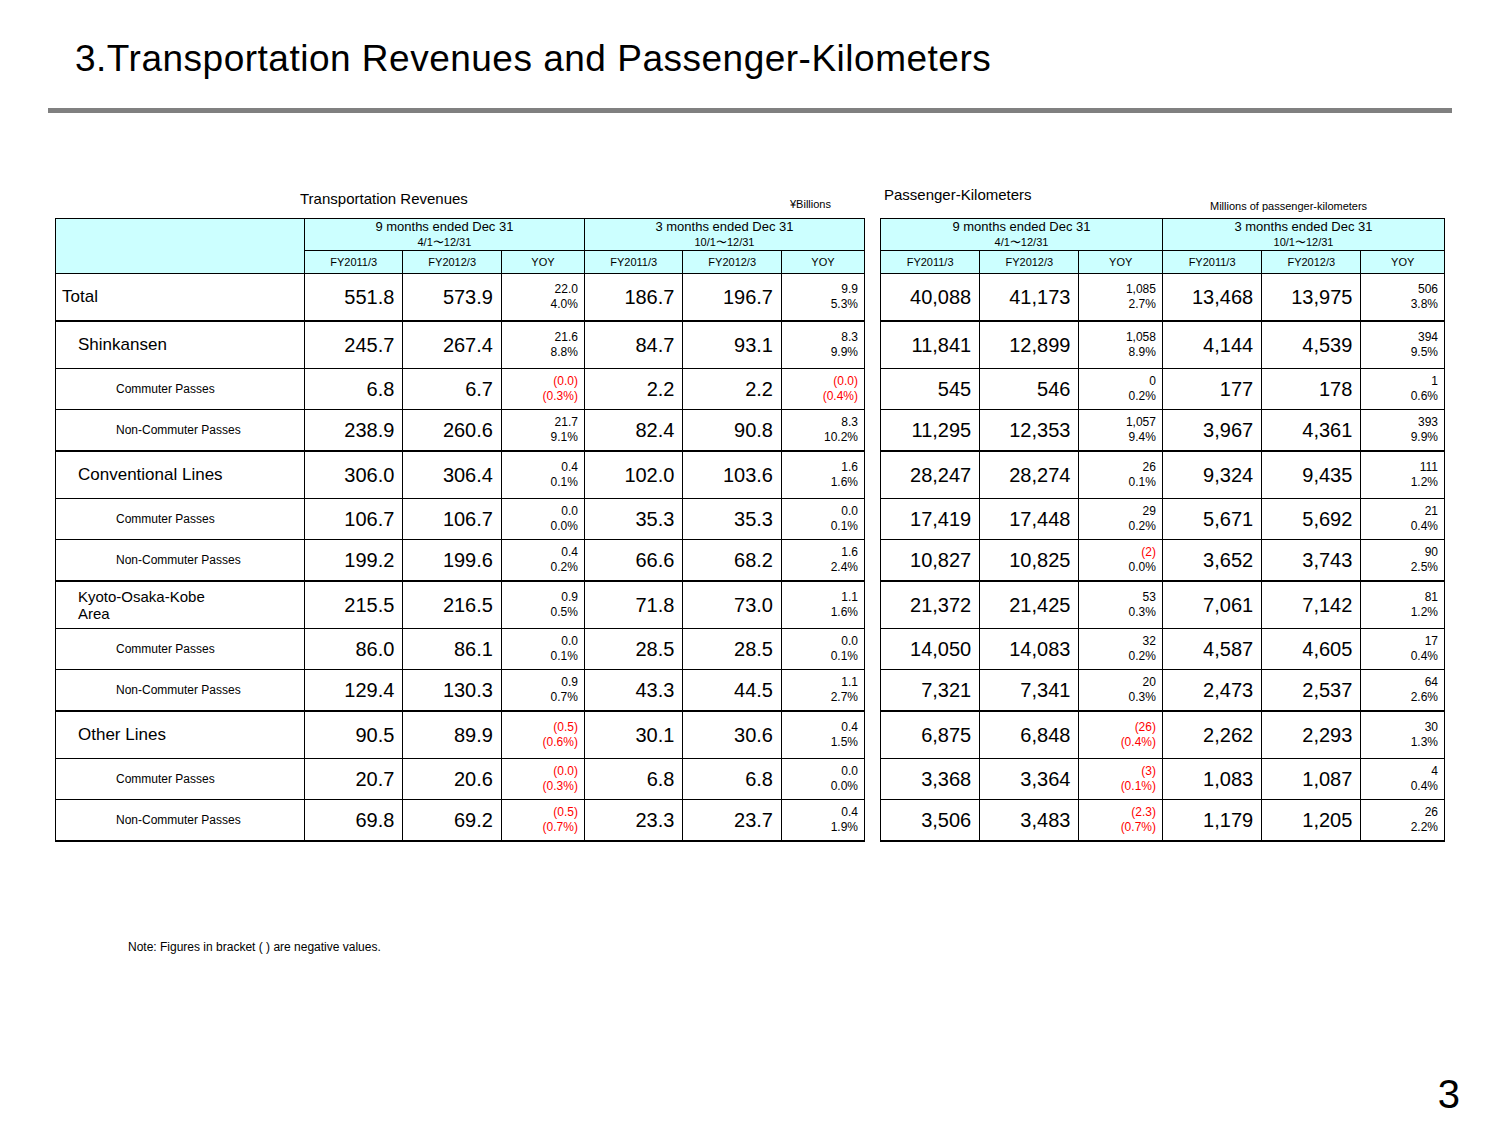3.Transportation Revenues and Passenger-Kilometers
Transportation Revenues
¥Billions
Passenger-Kilometers
Millions of passenger-kilometers
| | 9 months ended Dec 31 4/1〜12/31 | 3 months ended Dec 31 10/1〜12/31 |
| FY2011/3 | FY2012/3 | YOY | FY2011/3 | FY2012/3 | YOY |
| Total | 551.8 | 573.9 | 22.0 4.0% | 186.7 | 196.7 | 9.9 5.3% |
| Shinkansen | 245.7 | 267.4 | 21.6 8.8% | 84.7 | 93.1 | 8.3 9.9% |
| Commuter Passes | 6.8 | 6.7 | (0.0) (0.3%) | 2.2 | 2.2 | (0.0) (0.4%) |
| Non-Commuter Passes | 238.9 | 260.6 | 21.7 9.1% | 82.4 | 90.8 | 8.3 10.2% |
| Conventional Lines | 306.0 | 306.4 | 0.4 0.1% | 102.0 | 103.6 | 1.6 1.6% |
| Commuter Passes | 106.7 | 106.7 | 0.0 0.0% | 35.3 | 35.3 | 0.0 0.1% |
| Non-Commuter Passes | 199.2 | 199.6 | 0.4 0.2% | 66.6 | 68.2 | 1.6 2.4% |
| Kyoto-Osaka-Kobe Area | 215.5 | 216.5 | 0.9 0.5% | 71.8 | 73.0 | 1.1 1.6% |
| Commuter Passes | 86.0 | 86.1 | 0.0 0.1% | 28.5 | 28.5 | 0.0 0.1% |
| Non-Commuter Passes | 129.4 | 130.3 | 0.9 0.7% | 43.3 | 44.5 | 1.1 2.7% |
| Other Lines | 90.5 | 89.9 | (0.5) (0.6%) | 30.1 | 30.6 | 0.4 1.5% |
| Commuter Passes | 20.7 | 20.6 | (0.0) (0.3%) | 6.8 | 6.8 | 0.0 0.0% |
| Non-Commuter Passes | 69.8 | 69.2 | (0.5) (0.7%) | 23.3 | 23.7 | 0.4 1.9% |
| 9 months ended Dec 31 4/1〜12/31 | 3 months ended Dec 31 10/1〜12/31 |
| FY2011/3 | FY2012/3 | YOY | FY2011/3 | FY2012/3 | YOY |
| 40,088 | 41,173 | 1,085 2.7% | 13,468 | 13,975 | 506 3.8% |
| 11,841 | 12,899 | 1,058 8.9% | 4,144 | 4,539 | 394 9.5% |
| 545 | 546 | 0 0.2% | 177 | 178 | 1 0.6% |
| 11,295 | 12,353 | 1,057 9.4% | 3,967 | 4,361 | 393 9.9% |
| 28,247 | 28,274 | 26 0.1% | 9,324 | 9,435 | 111 1.2% |
| 17,419 | 17,448 | 29 0.2% | 5,671 | 5,692 | 21 0.4% |
| 10,827 | 10,825 | (2) 0.0% | 3,652 | 3,743 | 90 2.5% |
| 21,372 | 21,425 | 53 0.3% | 7,061 | 7,142 | 81 1.2% |
| 14,050 | 14,083 | 32 0.2% | 4,587 | 4,605 | 17 0.4% |
| 7,321 | 7,341 | 20 0.3% | 2,473 | 2,537 | 64 2.6% |
| 6,875 | 6,848 | (26) (0.4%) | 2,262 | 2,293 | 30 1.3% |
| 3,368 | 3,364 | (3) (0.1%) | 1,083 | 1,087 | 4 0.4% |
| 3,506 | 3,483 | (2.3) (0.7%) | 1,179 | 1,205 | 26 2.2% |
Note: Figures in bracket ( ) are negative values.
3